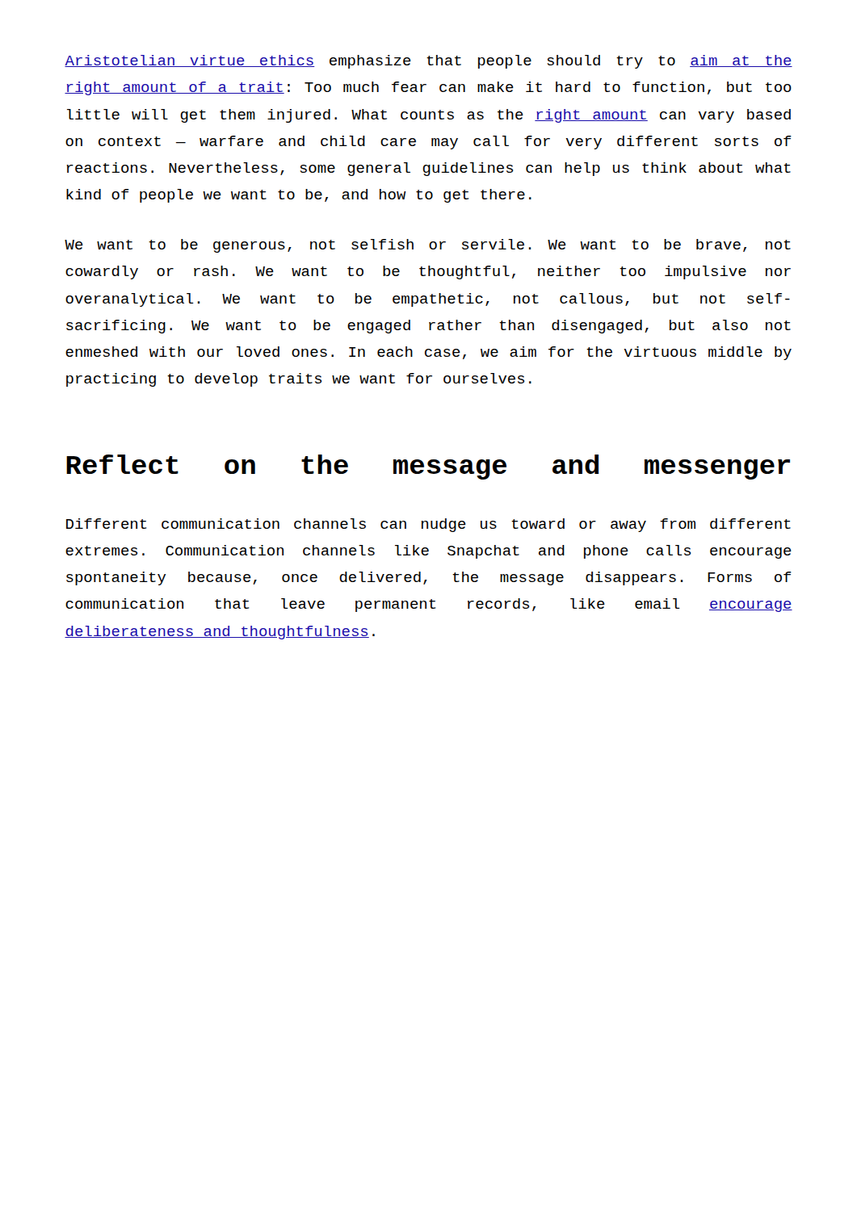Aristotelian virtue ethics emphasize that people should try to aim at the right amount of a trait: Too much fear can make it hard to function, but too little will get them injured. What counts as the right amount can vary based on context — warfare and child care may call for very different sorts of reactions. Nevertheless, some general guidelines can help us think about what kind of people we want to be, and how to get there.
We want to be generous, not selfish or servile. We want to be brave, not cowardly or rash. We want to be thoughtful, neither too impulsive nor overanalytical. We want to be empathetic, not callous, but not self-sacrificing. We want to be engaged rather than disengaged, but also not enmeshed with our loved ones. In each case, we aim for the virtuous middle by practicing to develop traits we want for ourselves.
Reflect on the message and messenger
Different communication channels can nudge us toward or away from different extremes. Communication channels like Snapchat and phone calls encourage spontaneity because, once delivered, the message disappears. Forms of communication that leave permanent records, like email encourage deliberateness and thoughtfulness.